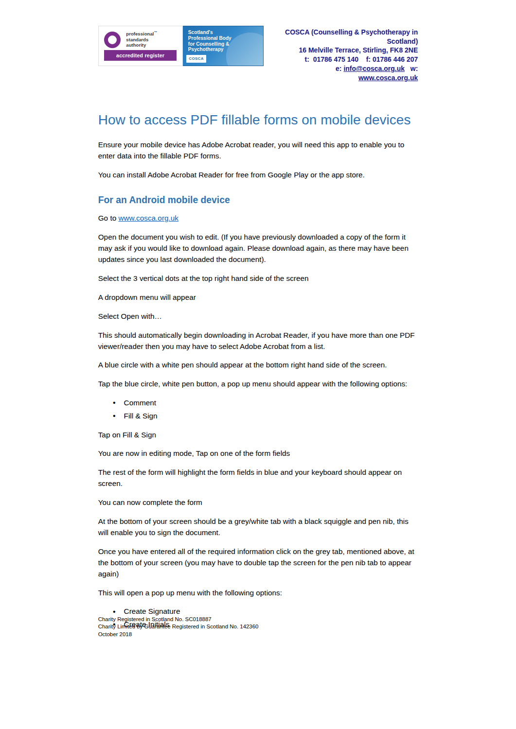professional™
standards
authority
accredited register
Scotland's
Professional Body
for Counselling &
Psychotherapy
COSCA
COSCA (Counselling & Psychotherapy in Scotland)
16 Melville Terrace, Stirling, FK8 2NE
t: 01786 475 140 f: 01786 446 207
e: info@cosca.org.uk w: www.cosca.org.uk
How to access PDF fillable forms on mobile devices
Ensure your mobile device has Adobe Acrobat reader, you will need this app to enable you to enter data into the fillable PDF forms.
You can install Adobe Acrobat Reader for free from Google Play or the app store.
For an Android mobile device
Go to www.cosca.org.uk
Open the document you wish to edit. (If you have previously downloaded a copy of the form it may ask if you would like to download again. Please download again, as there may have been updates since you last downloaded the document).
Select the 3 vertical dots at the top right hand side of the screen
A dropdown menu will appear
Select Open with…
This should automatically begin downloading in Acrobat Reader, if you have more than one PDF viewer/reader then you may have to select Adobe Acrobat from a list.
A blue circle with a white pen should appear at the bottom right hand side of the screen.
Tap the blue circle, white pen button, a pop up menu should appear with the following options:
Comment
Fill & Sign
Tap on Fill & Sign
You are now in editing mode, Tap on one of the form fields
The rest of the form will highlight the form fields in blue and your keyboard should appear on screen.
You can now complete the form
At the bottom of your screen should be a grey/white tab with a black squiggle and pen nib, this will enable you to sign the document.
Once you have entered all of the required information click on the grey tab, mentioned above, at the bottom of your screen (you may have to double tap the screen for the pen nib tab to appear again)
This will open a pop up menu with the following options:
Create Signature
Create Initials
Charity Registered in Scotland No. SC018887
Charity Limited by Guarantee Registered in Scotland No. 142360
October 2018